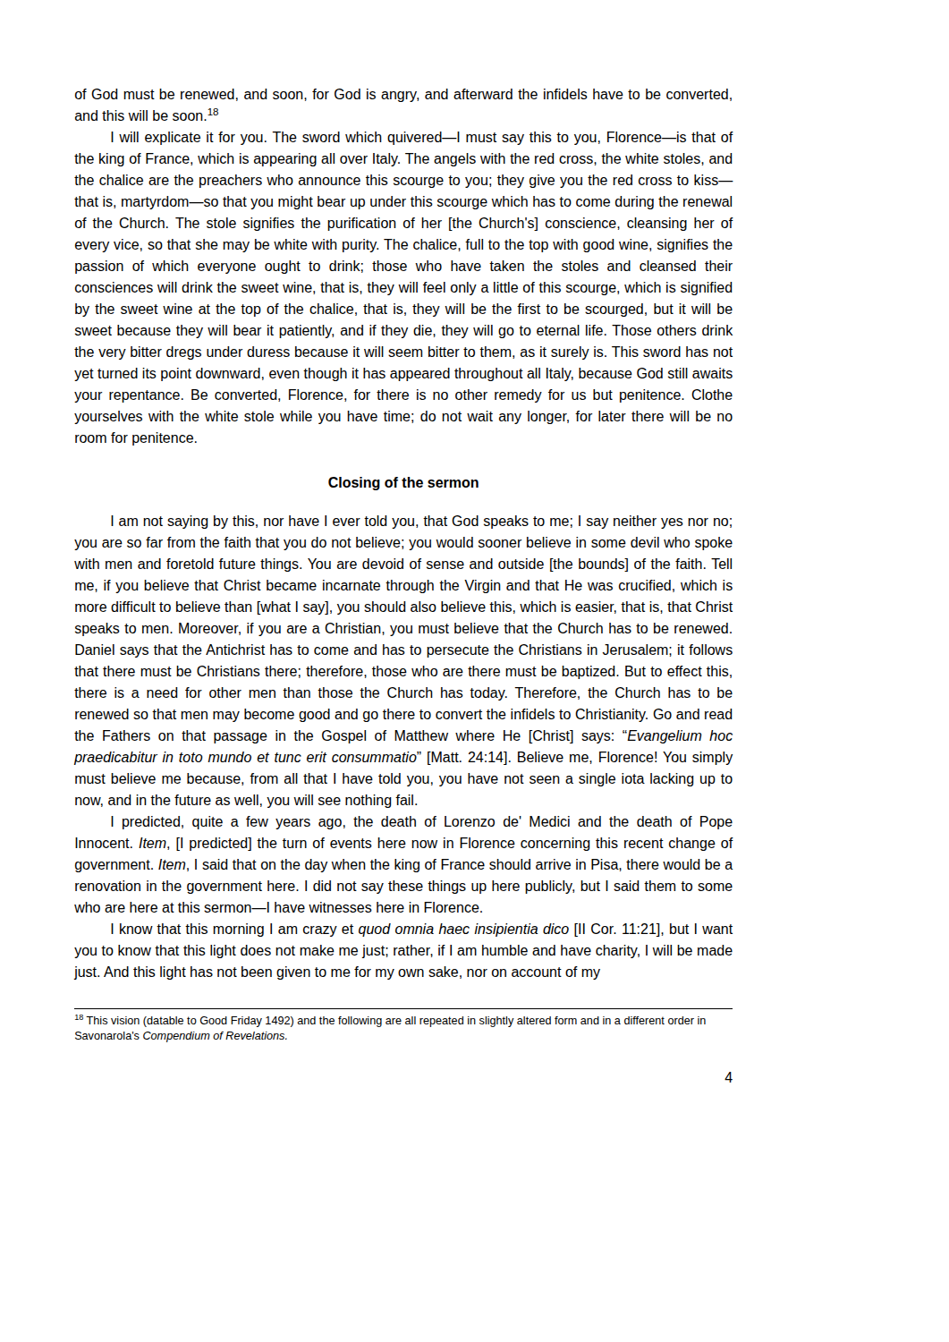of God must be renewed, and soon, for God is angry, and afterward the infidels have to be converted, and this will be soon.18
I will explicate it for you. The sword which quivered—I must say this to you, Florence—is that of the king of France, which is appearing all over Italy. The angels with the red cross, the white stoles, and the chalice are the preachers who announce this scourge to you; they give you the red cross to kiss—that is, martyrdom—so that you might bear up under this scourge which has to come during the renewal of the Church. The stole signifies the purification of her [the Church's] conscience, cleansing her of every vice, so that she may be white with purity. The chalice, full to the top with good wine, signifies the passion of which everyone ought to drink; those who have taken the stoles and cleansed their consciences will drink the sweet wine, that is, they will feel only a little of this scourge, which is signified by the sweet wine at the top of the chalice, that is, they will be the first to be scourged, but it will be sweet because they will bear it patiently, and if they die, they will go to eternal life. Those others drink the very bitter dregs under duress because it will seem bitter to them, as it surely is. This sword has not yet turned its point downward, even though it has appeared throughout all Italy, because God still awaits your repentance. Be converted, Florence, for there is no other remedy for us but penitence. Clothe yourselves with the white stole while you have time; do not wait any longer, for later there will be no room for penitence.
Closing of the sermon
I am not saying by this, nor have I ever told you, that God speaks to me; I say neither yes nor no; you are so far from the faith that you do not believe; you would sooner believe in some devil who spoke with men and foretold future things. You are devoid of sense and outside [the bounds] of the faith. Tell me, if you believe that Christ became incarnate through the Virgin and that He was crucified, which is more difficult to believe than [what I say], you should also believe this, which is easier, that is, that Christ speaks to men. Moreover, if you are a Christian, you must believe that the Church has to be renewed. Daniel says that the Antichrist has to come and has to persecute the Christians in Jerusalem; it follows that there must be Christians there; therefore, those who are there must be baptized. But to effect this, there is a need for other men than those the Church has today. Therefore, the Church has to be renewed so that men may become good and go there to convert the infidels to Christianity. Go and read the Fathers on that passage in the Gospel of Matthew where He [Christ] says: “Evangelium hoc praedicabitur in toto mundo et tunc erit consummatio” [Matt. 24:14]. Believe me, Florence! You simply must believe me because, from all that I have told you, you have not seen a single iota lacking up to now, and in the future as well, you will see nothing fail.
I predicted, quite a few years ago, the death of Lorenzo de' Medici and the death of Pope Innocent. Item, [I predicted] the turn of events here now in Florence concerning this recent change of government. Item, I said that on the day when the king of France should arrive in Pisa, there would be a renovation in the government here. I did not say these things up here publicly, but I said them to some who are here at this sermon—I have witnesses here in Florence.
I know that this morning I am crazy et quod omnia haec insipientia dico [II Cor. 11:21], but I want you to know that this light does not make me just; rather, if I am humble and have charity, I will be made just. And this light has not been given to me for my own sake, nor on account of my
18 This vision (datable to Good Friday 1492) and the following are all repeated in slightly altered form and in a different order in Savonarola's Compendium of Revelations.
4